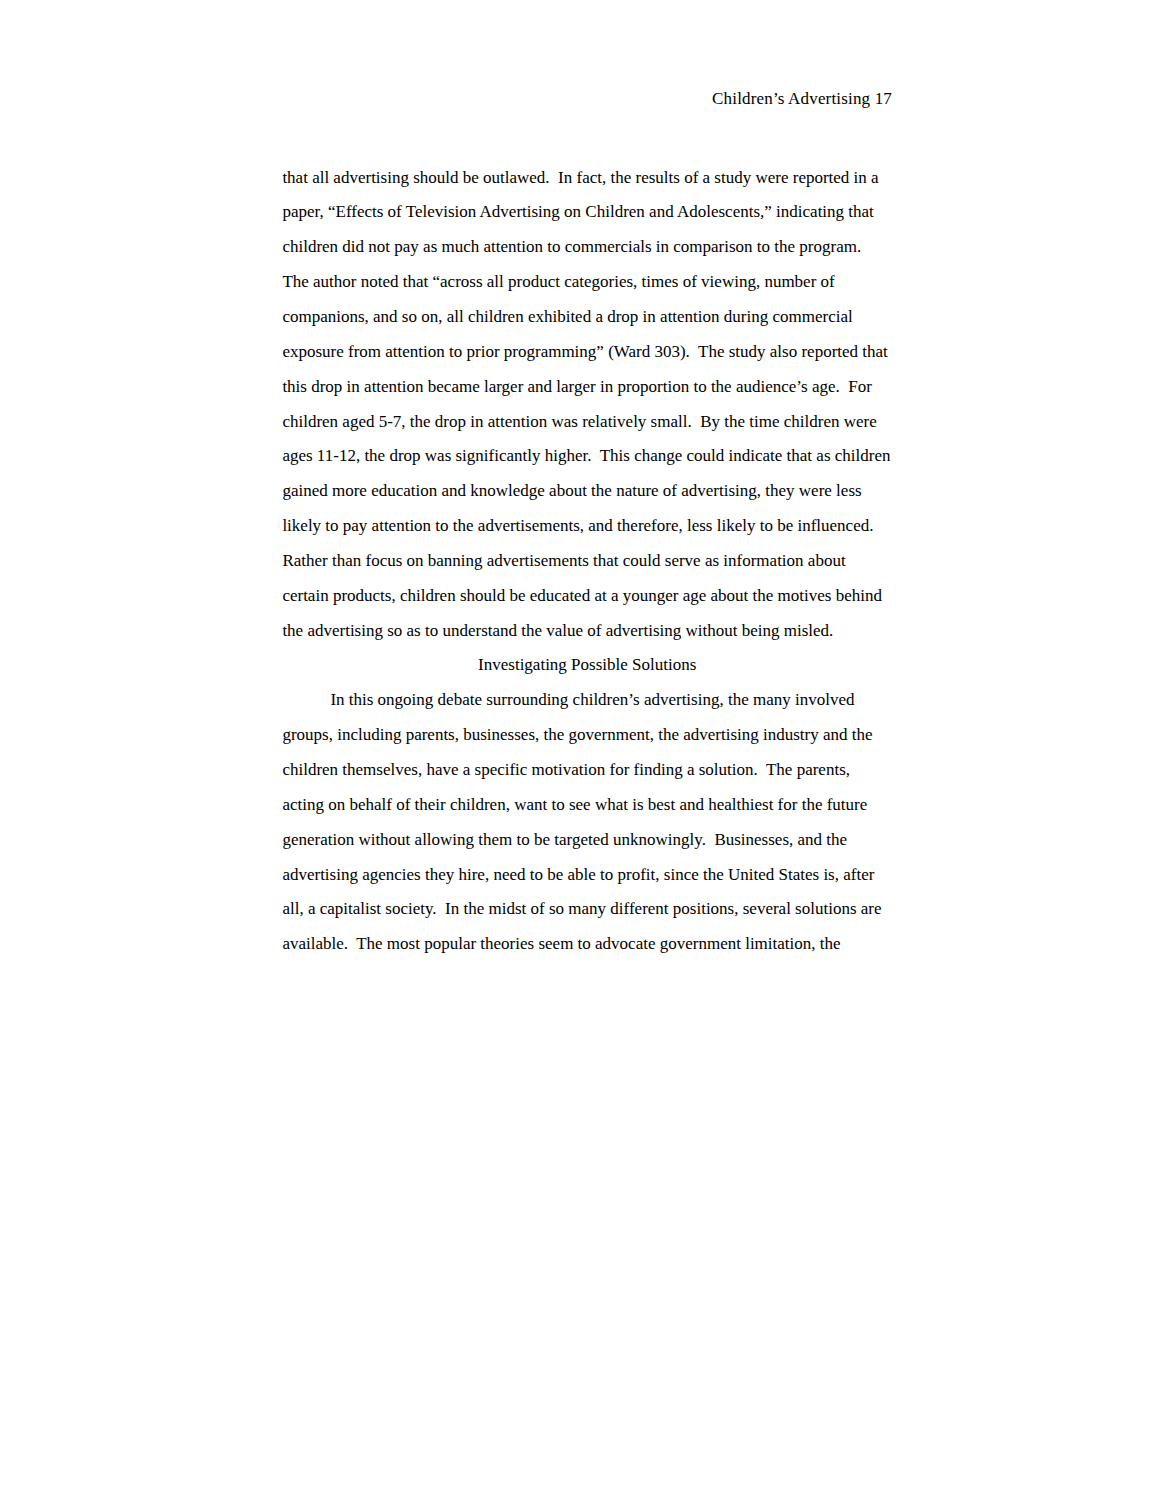Children’s Advertising 17
that all advertising should be outlawed. In fact, the results of a study were reported in a paper, “Effects of Television Advertising on Children and Adolescents,” indicating that children did not pay as much attention to commercials in comparison to the program. The author noted that “across all product categories, times of viewing, number of companions, and so on, all children exhibited a drop in attention during commercial exposure from attention to prior programming” (Ward 303). The study also reported that this drop in attention became larger and larger in proportion to the audience’s age. For children aged 5-7, the drop in attention was relatively small. By the time children were ages 11-12, the drop was significantly higher. This change could indicate that as children gained more education and knowledge about the nature of advertising, they were less likely to pay attention to the advertisements, and therefore, less likely to be influenced. Rather than focus on banning advertisements that could serve as information about certain products, children should be educated at a younger age about the motives behind the advertising so as to understand the value of advertising without being misled.
Investigating Possible Solutions
In this ongoing debate surrounding children’s advertising, the many involved groups, including parents, businesses, the government, the advertising industry and the children themselves, have a specific motivation for finding a solution. The parents, acting on behalf of their children, want to see what is best and healthiest for the future generation without allowing them to be targeted unknowingly. Businesses, and the advertising agencies they hire, need to be able to profit, since the United States is, after all, a capitalist society. In the midst of so many different positions, several solutions are available. The most popular theories seem to advocate government limitation, the